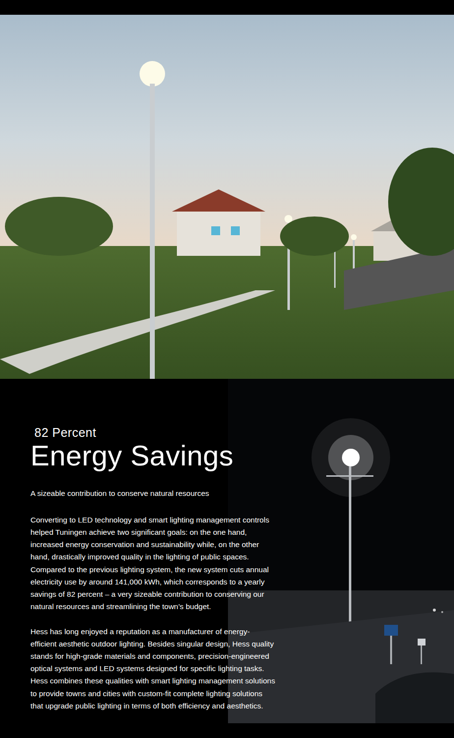82 Percent
Energy Savings
A sizeable contribution to conserve natural resources
Converting to LED technology and smart lighting management controls helped Tuningen achieve two significant goals: on the one hand, increased energy conservation and sustainability while, on the other hand, drastically improved quality in the lighting of public spaces. Compared to the previous lighting system, the new system cuts annual electricity use by around 141,000 kWh, which corresponds to a yearly savings of 82 percent – a very sizeable contribution to conserving our natural resources and streamlining the town’s budget.
Hess has long enjoyed a reputation as a manufacturer of energy-efficient aesthetic outdoor lighting. Besides singular design, Hess quality stands for high-grade materials and components, precision-engineered optical systems and LED systems designed for specific lighting tasks. Hess combines these qualities with smart lighting management solutions to provide towns and cities with custom-fit complete lighting solutions that upgrade public lighting in terms of both efficiency and aesthetics.